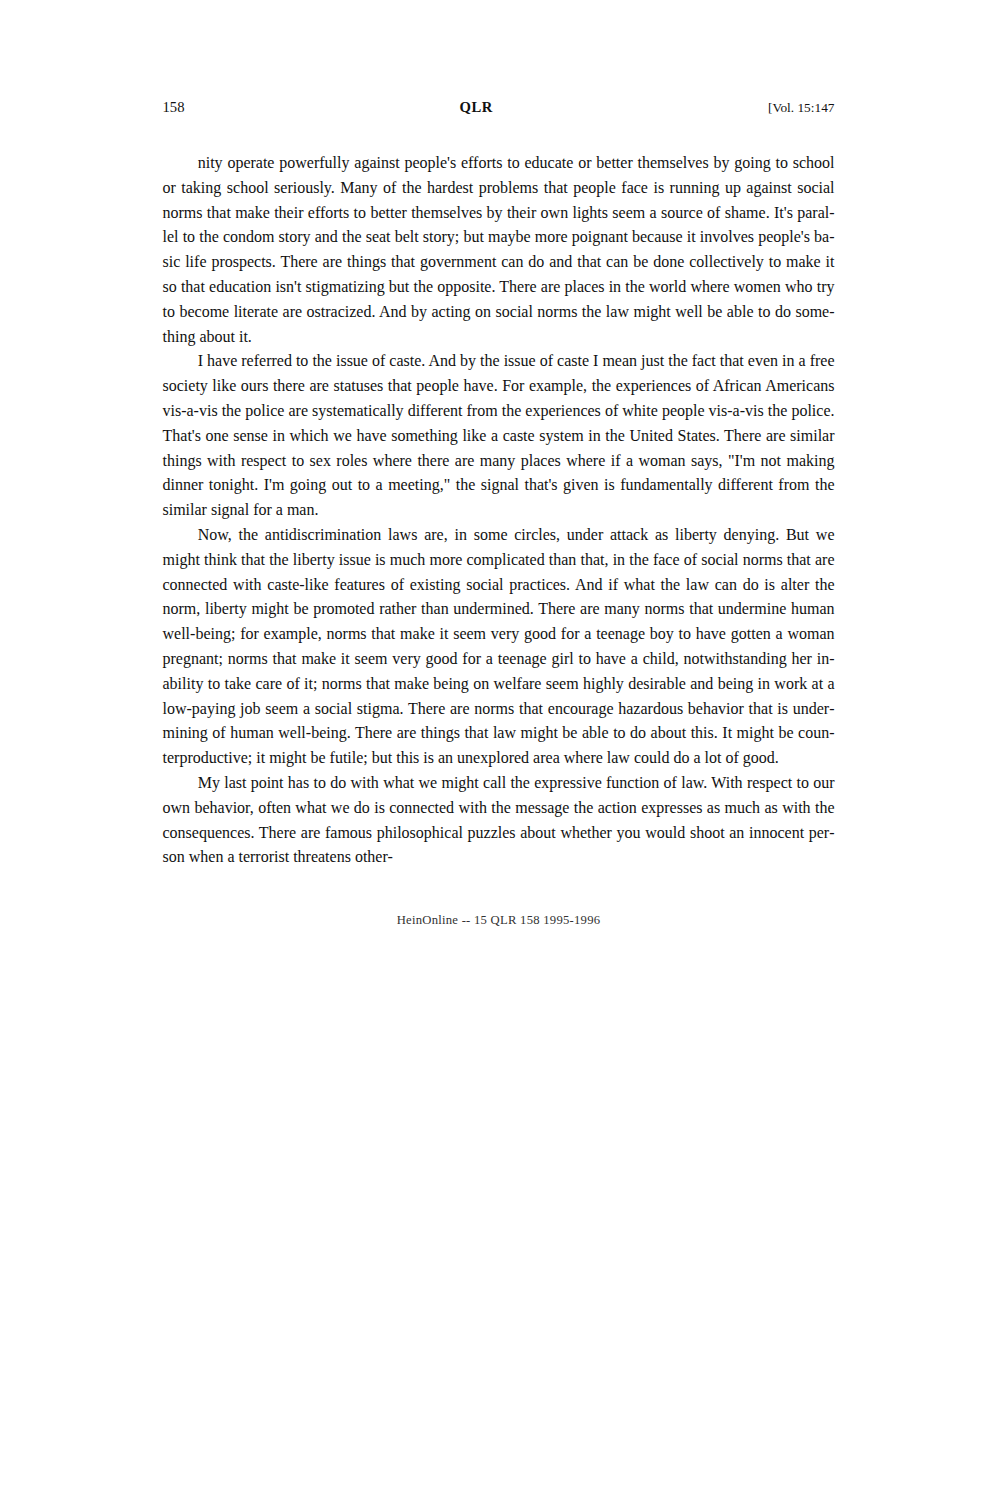158 QLR [Vol. 15:147
nity operate powerfully against people's efforts to educate or better themselves by going to school or taking school seriously. Many of the hardest problems that people face is running up against social norms that make their efforts to better themselves by their own lights seem a source of shame. It's parallel to the condom story and the seat belt story; but maybe more poignant because it involves people's basic life prospects. There are things that government can do and that can be done collectively to make it so that education isn't stigmatizing but the opposite. There are places in the world where women who try to become literate are ostracized. And by acting on social norms the law might well be able to do something about it.
I have referred to the issue of caste. And by the issue of caste I mean just the fact that even in a free society like ours there are statuses that people have. For example, the experiences of African Americans vis-a-vis the police are systematically different from the experiences of white people vis-a-vis the police. That's one sense in which we have something like a caste system in the United States. There are similar things with respect to sex roles where there are many places where if a woman says, "I'm not making dinner tonight. I'm going out to a meeting," the signal that's given is fundamentally different from the similar signal for a man.
Now, the antidiscrimination laws are, in some circles, under attack as liberty denying. But we might think that the liberty issue is much more complicated than that, in the face of social norms that are connected with caste-like features of existing social practices. And if what the law can do is alter the norm, liberty might be promoted rather than undermined. There are many norms that undermine human well-being; for example, norms that make it seem very good for a teenage boy to have gotten a woman pregnant; norms that make it seem very good for a teenage girl to have a child, notwithstanding her inability to take care of it; norms that make being on welfare seem highly desirable and being in work at a low-paying job seem a social stigma. There are norms that encourage hazardous behavior that is undermining of human well-being. There are things that law might be able to do about this. It might be counterproductive; it might be futile; but this is an unexplored area where law could do a lot of good.
My last point has to do with what we might call the expressive function of law. With respect to our own behavior, often what we do is connected with the message the action expresses as much as with the consequences. There are famous philosophical puzzles about whether you would shoot an innocent person when a terrorist threatens other-
HeinOnline -- 15 QLR 158 1995-1996